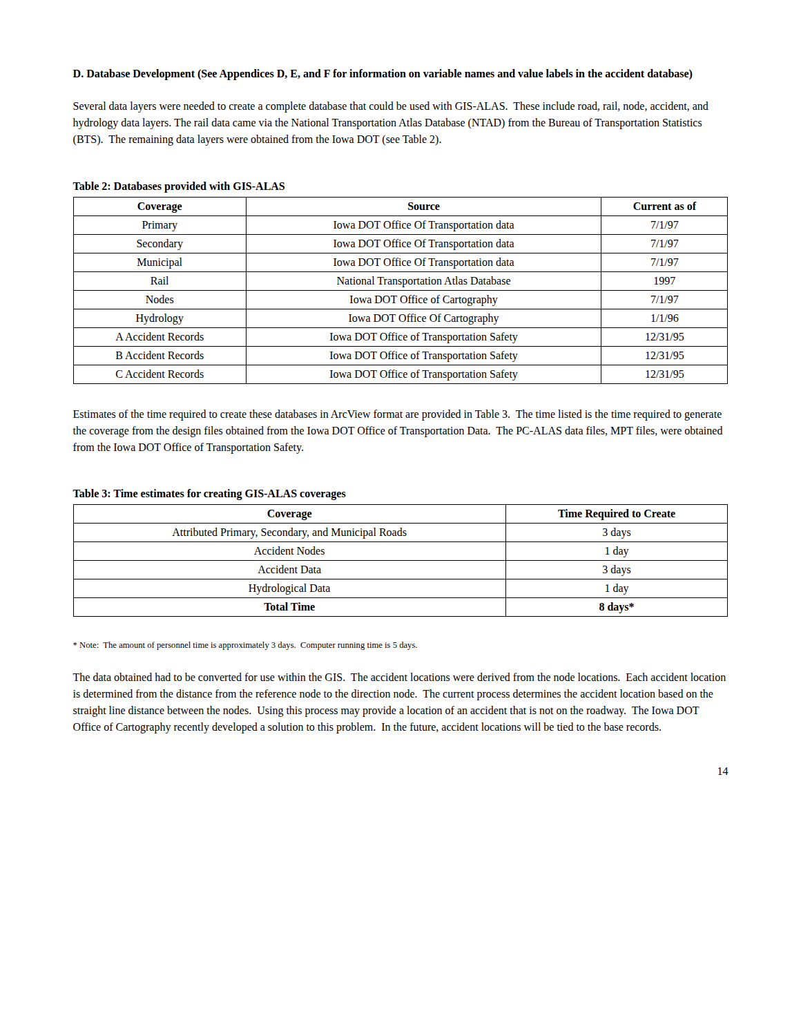D. Database Development (See Appendices D, E, and F for information on variable names and value labels in the accident database)
Several data layers were needed to create a complete database that could be used with GIS-ALAS. These include road, rail, node, accident, and hydrology data layers. The rail data came via the National Transportation Atlas Database (NTAD) from the Bureau of Transportation Statistics (BTS). The remaining data layers were obtained from the Iowa DOT (see Table 2).
Table 2: Databases provided with GIS-ALAS
| Coverage | Source | Current as of |
| --- | --- | --- |
| Primary | Iowa DOT Office Of Transportation data | 7/1/97 |
| Secondary | Iowa DOT Office Of Transportation data | 7/1/97 |
| Municipal | Iowa DOT Office Of Transportation data | 7/1/97 |
| Rail | National Transportation Atlas Database | 1997 |
| Nodes | Iowa DOT Office of Cartography | 7/1/97 |
| Hydrology | Iowa DOT Office Of Cartography | 1/1/96 |
| A Accident Records | Iowa DOT Office of Transportation Safety | 12/31/95 |
| B Accident Records | Iowa DOT Office of Transportation Safety | 12/31/95 |
| C Accident Records | Iowa DOT Office of Transportation Safety | 12/31/95 |
Estimates of the time required to create these databases in ArcView format are provided in Table 3. The time listed is the time required to generate the coverage from the design files obtained from the Iowa DOT Office of Transportation Data. The PC-ALAS data files, MPT files, were obtained from the Iowa DOT Office of Transportation Safety.
Table 3: Time estimates for creating GIS-ALAS coverages
| Coverage | Time Required to Create |
| --- | --- |
| Attributed Primary, Secondary, and Municipal Roads | 3 days |
| Accident Nodes | 1 day |
| Accident Data | 3 days |
| Hydrological Data | 1 day |
| Total Time | 8 days* |
* Note: The amount of personnel time is approximately 3 days. Computer running time is 5 days.
The data obtained had to be converted for use within the GIS. The accident locations were derived from the node locations. Each accident location is determined from the distance from the reference node to the direction node. The current process determines the accident location based on the straight line distance between the nodes. Using this process may provide a location of an accident that is not on the roadway. The Iowa DOT Office of Cartography recently developed a solution to this problem. In the future, accident locations will be tied to the base records.
14